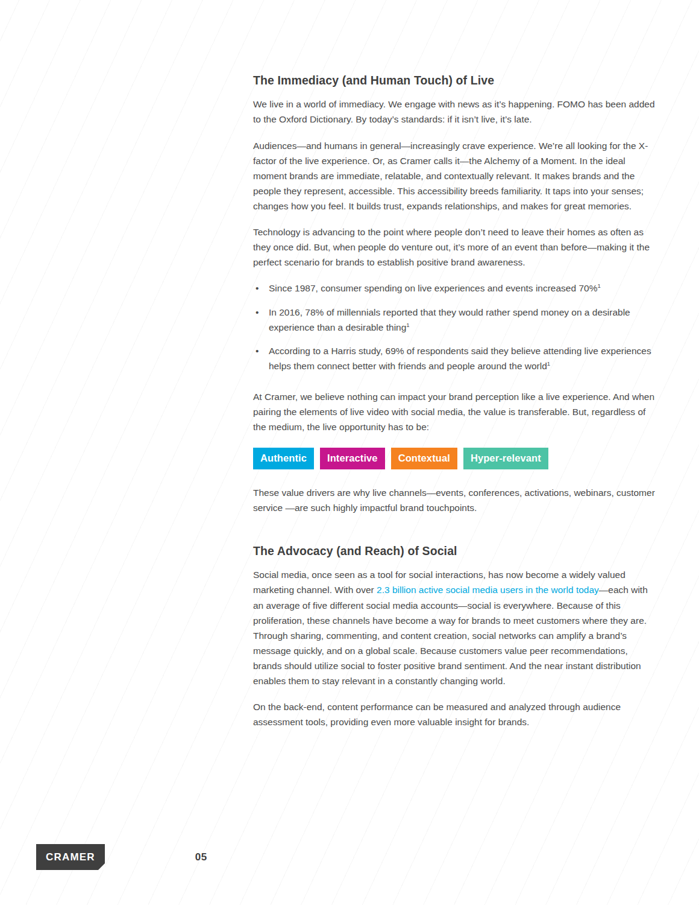The Immediacy (and Human Touch) of Live
We live in a world of immediacy. We engage with news as it’s happening. FOMO has been added to the Oxford Dictionary. By today’s standards: if it isn’t live, it’s late.
Audiences—and humans in general—increasingly crave experience. We’re all looking for the X-factor of the live experience. Or, as Cramer calls it—the Alchemy of a Moment. In the ideal moment brands are immediate, relatable, and contextually relevant. It makes brands and the people they represent, accessible. This accessibility breeds familiarity. It taps into your senses; changes how you feel. It builds trust, expands relationships, and makes for great memories.
Technology is advancing to the point where people don’t need to leave their homes as often as they once did. But, when people do venture out, it’s more of an event than before—making it the perfect scenario for brands to establish positive brand awareness.
Since 1987, consumer spending on live experiences and events increased 70%1
In 2016, 78% of millennials reported that they would rather spend money on a desirable experience than a desirable thing1
According to a Harris study, 69% of respondents said they believe attending live experiences helps them connect better with friends and people around the world1
At Cramer, we believe nothing can impact your brand perception like a live experience. And when pairing the elements of live video with social media, the value is transferable. But, regardless of the medium, the live opportunity has to be:
Authentic Interactive Contextual Hyper-relevant
These value drivers are why live channels—events, conferences, activations, webinars, customer service —are such highly impactful brand touchpoints.
The Advocacy (and Reach) of Social
Social media, once seen as a tool for social interactions, has now become a widely valued marketing channel. With over 2.3 billion active social media users in the world today—each with an average of five different social media accounts—social is everywhere. Because of this proliferation, these channels have become a way for brands to meet customers where they are. Through sharing, commenting, and content creation, social networks can amplify a brand’s message quickly, and on a global scale. Because customers value peer recommendations, brands should utilize social to foster positive brand sentiment. And the near instant distribution enables them to stay relevant in a constantly changing world.
On the back-end, content performance can be measured and analyzed through audience assessment tools, providing even more valuable insight for brands.
CRAMER
05